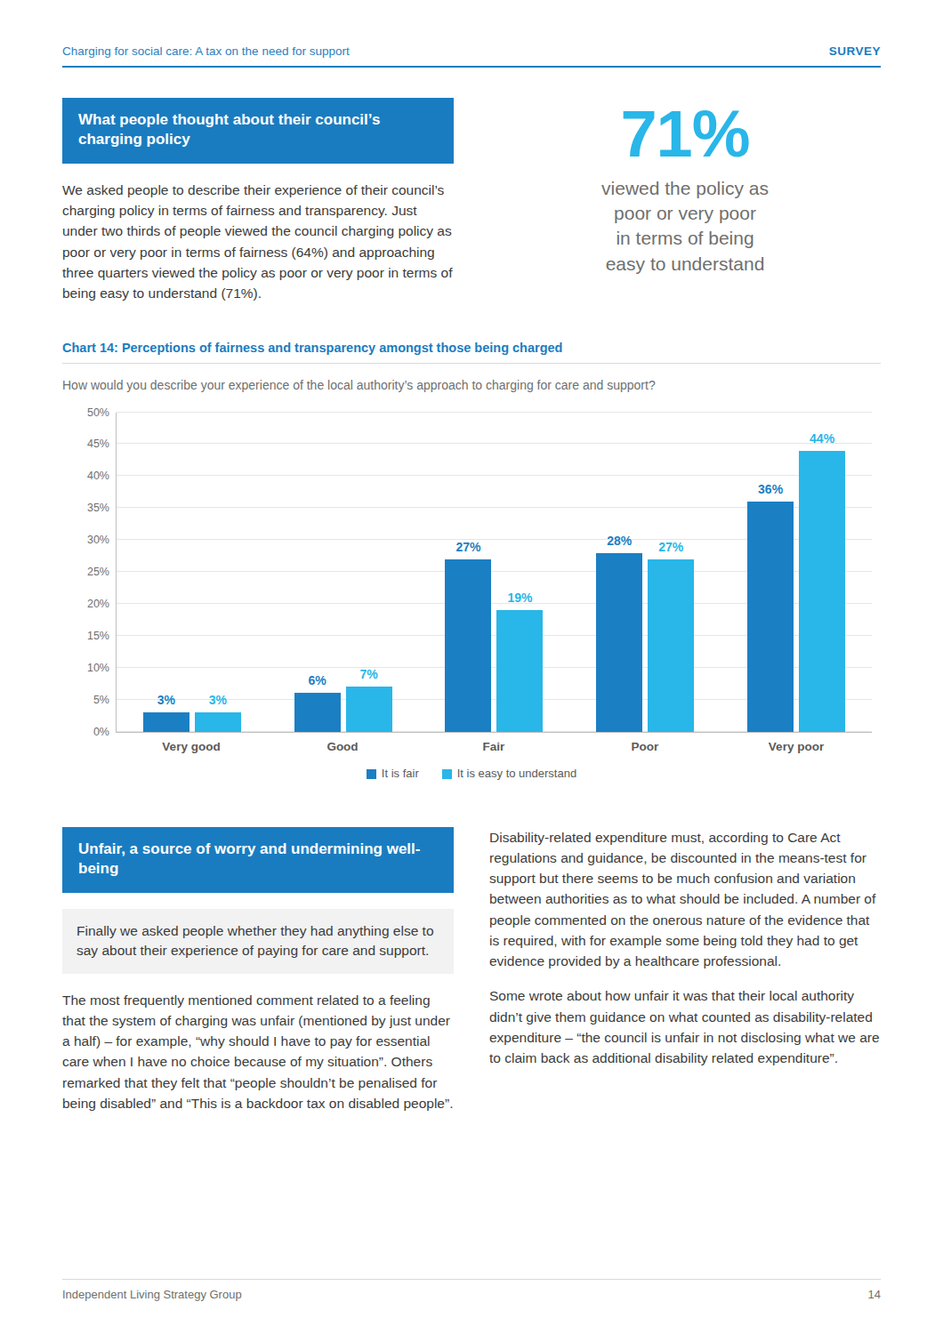Charging for social care: A tax on the need for support
SURVEY
What people thought about their council’s charging policy
We asked people to describe their experience of their council’s charging policy in terms of fairness and transparency. Just under two thirds of people viewed the council charging policy as poor or very poor in terms of fairness (64%) and approaching three quarters viewed the policy as poor or very poor in terms of being easy to understand (71%).
71%
viewed the policy as
poor or very poor
in terms of being
easy to understand
Chart 14: Perceptions of fairness and transparency amongst those being charged
How would you describe your experience of the local authority’s approach to charging for care and support?
50%
45%
40%
35%
30%
25%
20%
15%
10%
5%
0%
3%
3%
6%
7%
27%
19%
28%
27%
36%
44%
Very good Good Fair Poor Very poor
It is fair It is easy to understand
Unfair, a source of worry and undermining well-being
Finally we asked people whether they had anything else to say about their experience of paying for care and support.
The most frequently mentioned comment related to a feeling that the system of charging was unfair (mentioned by just under a half) – for example, “why should I have to pay for essential care when I have no choice because of my situation”. Others remarked that they felt that “people shouldn’t be penalised for being disabled” and “This is a backdoor tax on disabled people”.
Disability-related expenditure must, according to Care Act regulations and guidance, be discounted in the means-test for support but there seems to be much confusion and variation between authorities as to what should be included. A number of people commented on the onerous nature of the evidence that is required, with for example some being told they had to get evidence provided by a healthcare professional.
Some wrote about how unfair it was that their local authority didn’t give them guidance on what counted as disability-related expenditure – “the council is unfair in not disclosing what we are to claim back as additional disability related expenditure”.
Independent Living Strategy Group
14